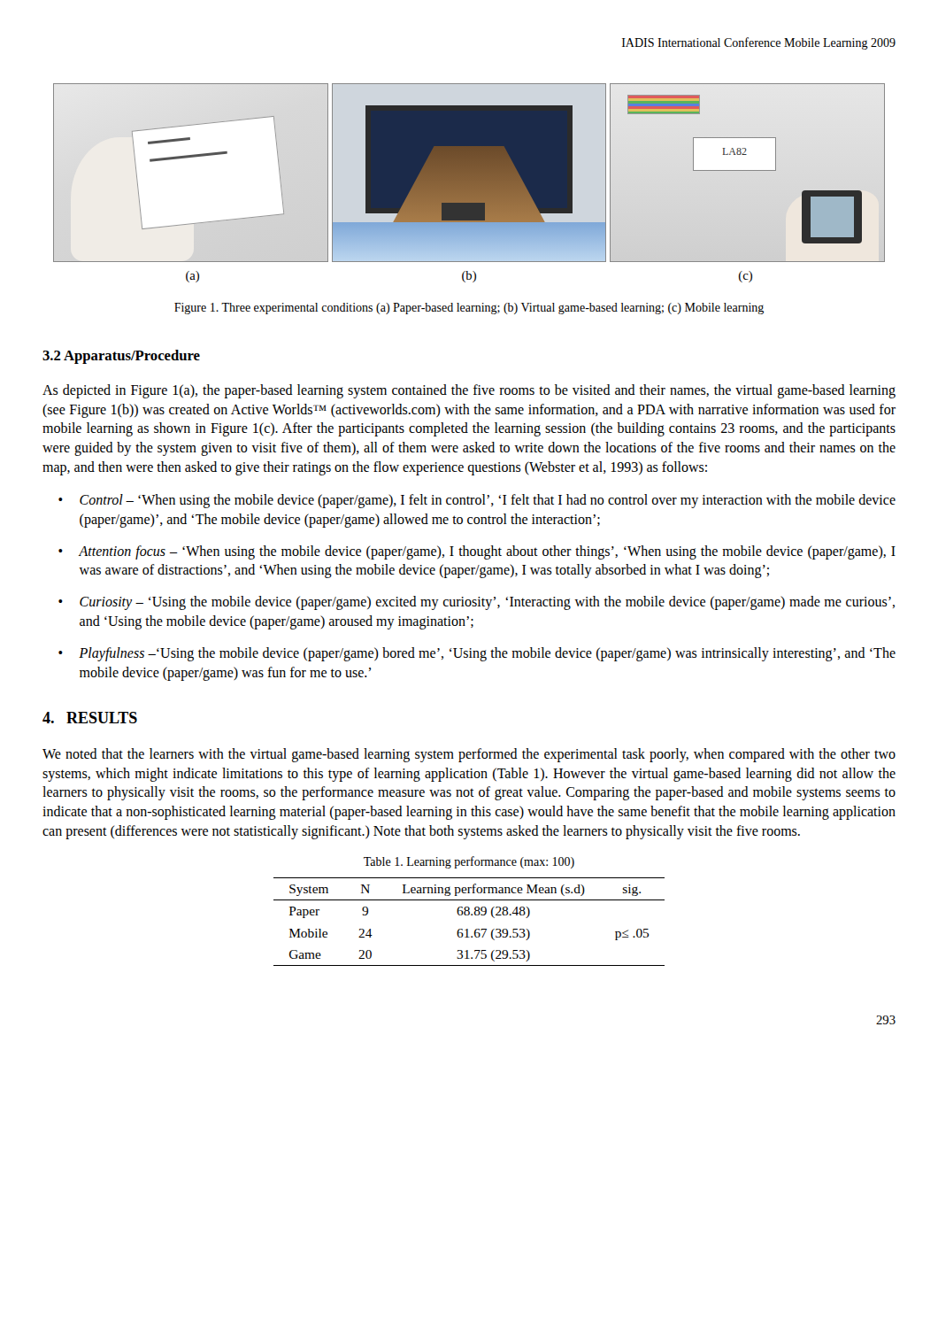IADIS International Conference Mobile Learning 2009
LA82
(a) (b) (c)
Figure 1. Three experimental conditions (a) Paper-based learning; (b) Virtual game-based learning; (c) Mobile learning
3.2 Apparatus/Procedure
As depicted in Figure 1(a), the paper-based learning system contained the five rooms to be visited and their names, the virtual game-based learning (see Figure 1(b)) was created on Active Worlds™ (activeworlds.com) with the same information, and a PDA with narrative information was used for mobile learning as shown in Figure 1(c). After the participants completed the learning session (the building contains 23 rooms, and the participants were guided by the system given to visit five of them), all of them were asked to write down the locations of the five rooms and their names on the map, and then were then asked to give their ratings on the flow experience questions (Webster et al, 1993) as follows:
Control – ‘When using the mobile device (paper/game), I felt in control’, ‘I felt that I had no control over my interaction with the mobile device (paper/game)’, and ‘The mobile device (paper/game) allowed me to control the interaction’;
Attention focus – ‘When using the mobile device (paper/game), I thought about other things’, ‘When using the mobile device (paper/game), I was aware of distractions’, and ‘When using the mobile device (paper/game), I was totally absorbed in what I was doing’;
Curiosity – ‘Using the mobile device (paper/game) excited my curiosity’, ‘Interacting with the mobile device (paper/game) made me curious’, and ‘Using the mobile device (paper/game) aroused my imagination’;
Playfulness –‘Using the mobile device (paper/game) bored me’, ‘Using the mobile device (paper/game) was intrinsically interesting’, and ‘The mobile device (paper/game) was fun for me to use.’
4. RESULTS
We noted that the learners with the virtual game-based learning system performed the experimental task poorly, when compared with the other two systems, which might indicate limitations to this type of learning application (Table 1). However the virtual game-based learning did not allow the learners to physically visit the rooms, so the performance measure was not of great value. Comparing the paper-based and mobile systems seems to indicate that a non-sophisticated learning material (paper-based learning in this case) would have the same benefit that the mobile learning application can present (differences were not statistically significant.) Note that both systems asked the learners to physically visit the five rooms.
Table 1. Learning performance (max: 100)
| System | N | Learning performance Mean (s.d) | sig. |
| --- | --- | --- | --- |
| Paper | 9 | 68.89 (28.48) | |
| Mobile | 24 | 61.67 (39.53) | p≤ .05 |
| Game | 20 | 31.75 (29.53) | |
293